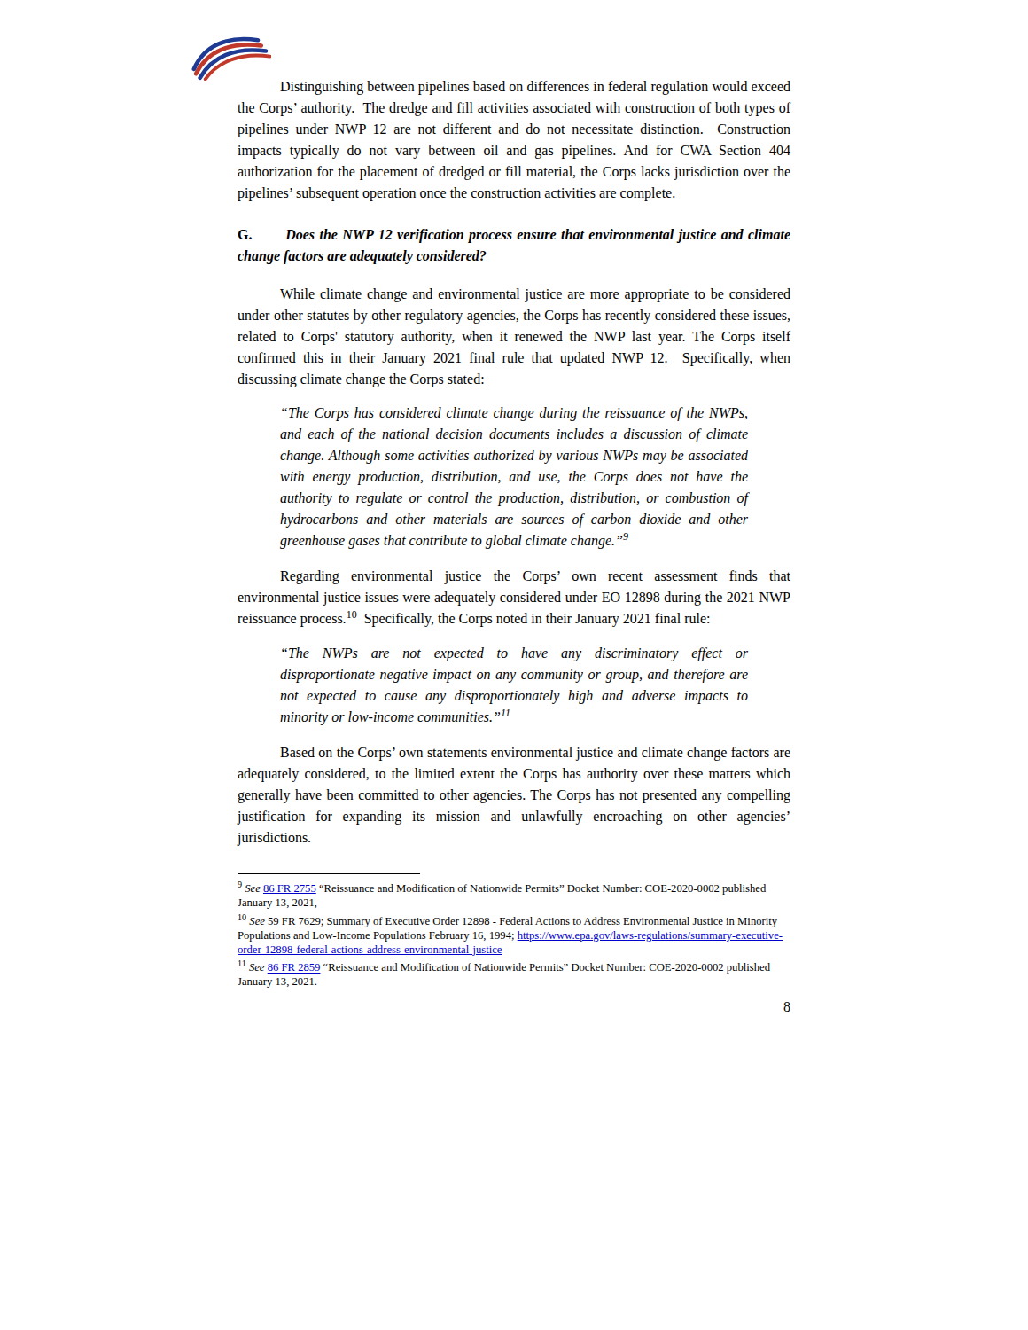Distinguishing between pipelines based on differences in federal regulation would exceed the Corps’ authority. The dredge and fill activities associated with construction of both types of pipelines under NWP 12 are not different and do not necessitate distinction. Construction impacts typically do not vary between oil and gas pipelines. And for CWA Section 404 authorization for the placement of dredged or fill material, the Corps lacks jurisdiction over the pipelines’ subsequent operation once the construction activities are complete.
G. Does the NWP 12 verification process ensure that environmental justice and climate change factors are adequately considered?
While climate change and environmental justice are more appropriate to be considered under other statutes by other regulatory agencies, the Corps has recently considered these issues, related to Corps' statutory authority, when it renewed the NWP last year. The Corps itself confirmed this in their January 2021 final rule that updated NWP 12. Specifically, when discussing climate change the Corps stated:
“The Corps has considered climate change during the reissuance of the NWPs, and each of the national decision documents includes a discussion of climate change. Although some activities authorized by various NWPs may be associated with energy production, distribution, and use, the Corps does not have the authority to regulate or control the production, distribution, or combustion of hydrocarbons and other materials are sources of carbon dioxide and other greenhouse gases that contribute to global climate change.”9
Regarding environmental justice the Corps’ own recent assessment finds that environmental justice issues were adequately considered under EO 12898 during the 2021 NWP reissuance process.10 Specifically, the Corps noted in their January 2021 final rule:
“The NWPs are not expected to have any discriminatory effect or disproportionate negative impact on any community or group, and therefore are not expected to cause any disproportionately high and adverse impacts to minority or low-income communities.”11
Based on the Corps’ own statements environmental justice and climate change factors are adequately considered, to the limited extent the Corps has authority over these matters which generally have been committed to other agencies. The Corps has not presented any compelling justification for expanding its mission and unlawfully encroaching on other agencies’ jurisdictions.
9 See 86 FR 2755 “Reissuance and Modification of Nationwide Permits” Docket Number: COE-2020-0002 published January 13, 2021,
10 See 59 FR 7629; Summary of Executive Order 12898 - Federal Actions to Address Environmental Justice in Minority Populations and Low-Income Populations February 16, 1994; https://www.epa.gov/laws-regulations/summary-executive-order-12898-federal-actions-address-environmental-justice
11 See 86 FR 2859 “Reissuance and Modification of Nationwide Permits” Docket Number: COE-2020-0002 published January 13, 2021.
8